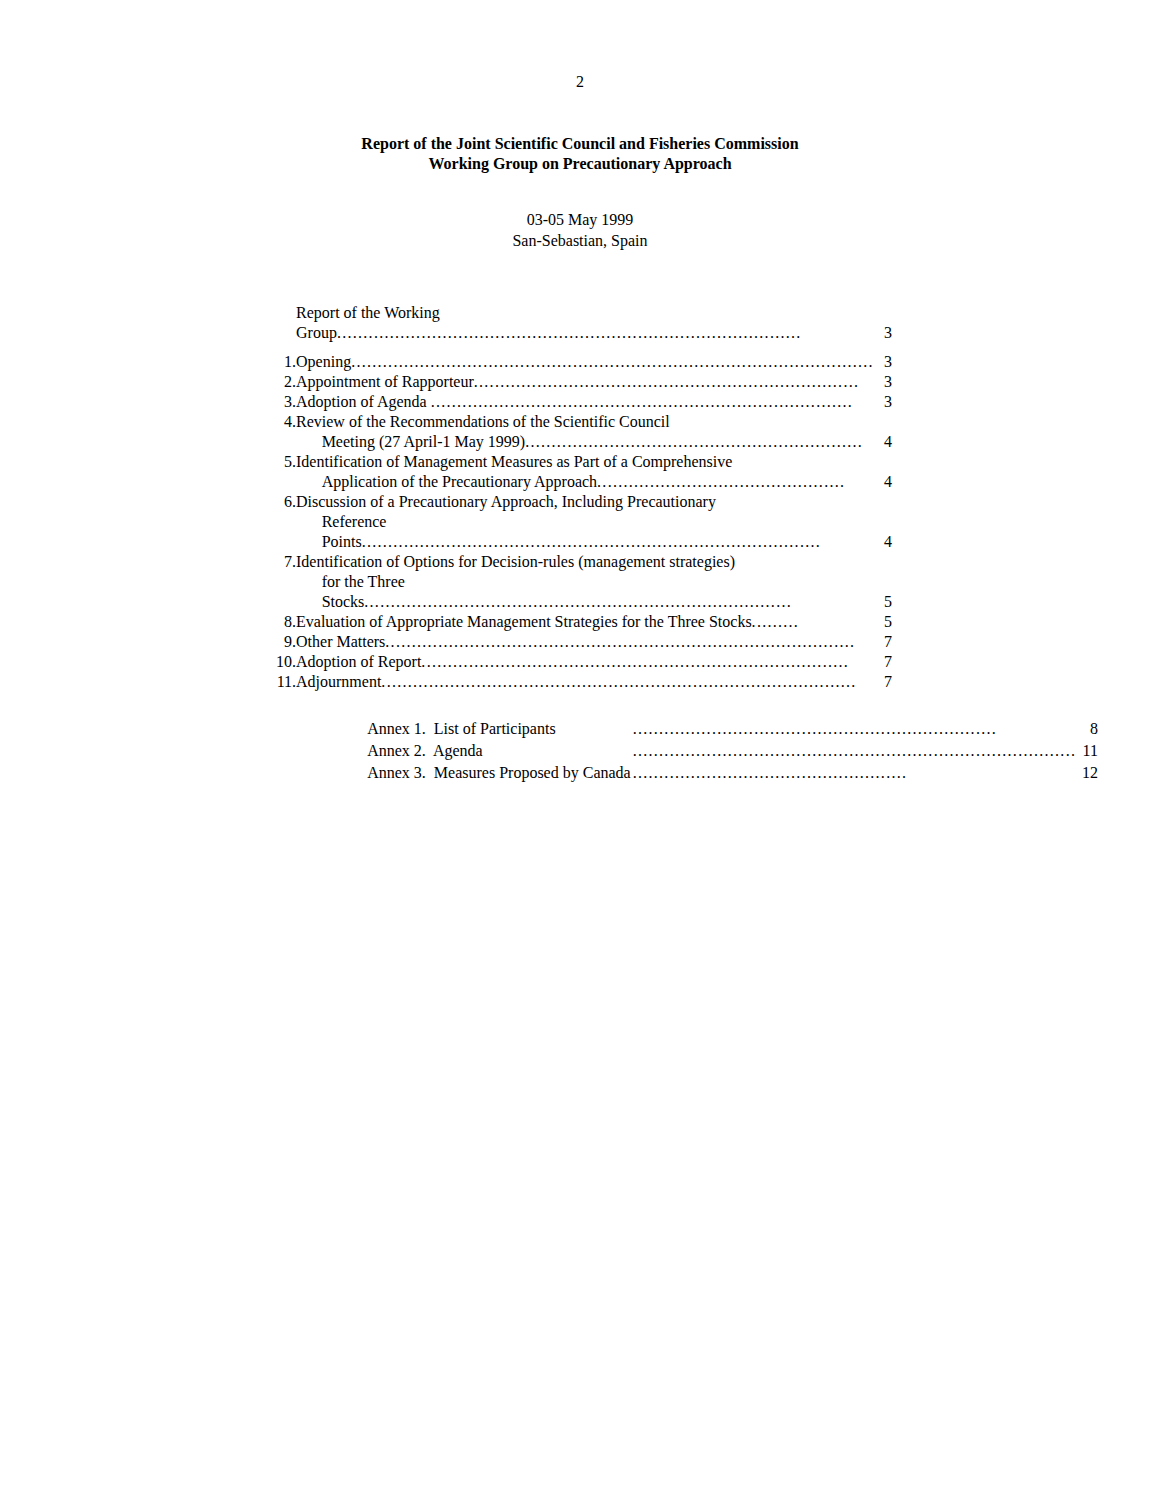2
Report of the Joint Scientific Council and Fisheries Commission
Working Group on Precautionary Approach
03-05 May 1999
San-Sebastian, Spain
| | Report of the Working Group ........................................................................................ | 3 |
| 1. | Opening ................................................................................................... | 3 |
| 2. | Appointment of Rapporteur ......................................................................... | 3 |
| 3. | Adoption of Agenda ................................................................................ | 3 |
| 4. | Review of the Recommendations of the Scientific Council | |
| | Meeting (27 April-1 May 1999) ................................................................ | 4 |
| 5. | Identification of Management Measures as Part of a Comprehensive | |
| | Application of the Precautionary Approach ............................................... | 4 |
| 6. | Discussion of a Precautionary Approach, Including Precautionary | |
| | Reference Points ....................................................................................... | 4 |
| 7. | Identification of Options for Decision-rules (management strategies) | |
| | for the Three Stocks ................................................................................. | 5 |
| 8. | Evaluation of Appropriate Management Strategies for the Three Stocks ......... | 5 |
| 9. | Other Matters ......................................................................................... | 7 |
| 10. | Adoption of Report ................................................................................. | 7 |
| 11. | Adjournment .......................................................................................... | 7 |
| Annex 1. List of Participants | ..................................................................... | 8 |
| Annex 2. Agenda | .................................................................................... | 11 |
| Annex 3. Measures Proposed by Canada | .................................................... | 12 |